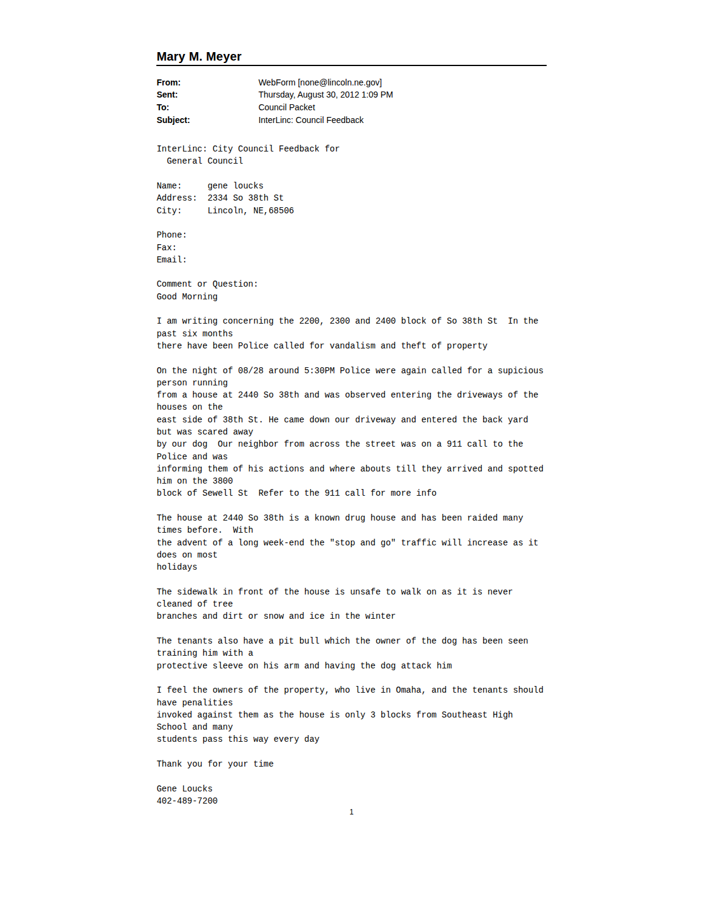Mary M. Meyer
| From: | WebForm [none@lincoln.ne.gov] |
| Sent: | Thursday, August 30, 2012 1:09 PM |
| To: | Council Packet |
| Subject: | InterLinc: Council Feedback |
InterLinc: City Council Feedback for
  General Council

Name:     gene loucks
Address:  2334 So 38th St
City:     Lincoln, NE,68506

Phone:
Fax:
Email:

Comment or Question:
Good Morning

I am writing concerning the 2200, 2300 and 2400 block of So 38th St  In the past six months
there have been Police called for vandalism and theft of property

On the night of 08/28 around 5:30PM Police were again called for a supicious person running
from a house at 2440 So 38th and was observed entering the driveways of the houses on the
east side of 38th St. He came down our driveway and entered the back yard but was scared away
by our dog  Our neighbor from across the street was on a 911 call to the Police and was
informing them of his actions and where abouts till they arrived and spotted him on the 3800
block of Sewell St  Refer to the 911 call for more info

The house at 2440 So 38th is a known drug house and has been raided many times before.  With
the advent of a long week-end the "stop and go" traffic will increase as it does on most
holidays

The sidewalk in front of the house is unsafe to walk on as it is never cleaned of tree
branches and dirt or snow and ice in the winter

The tenants also have a pit bull which the owner of the dog has been seen training him with a
protective sleeve on his arm and having the dog attack him

I feel the owners of the property, who live in Omaha, and the tenants should have penalities
invoked against them as the house is only 3 blocks from Southeast High  School and many
students pass this way every day

Thank you for your time

Gene Loucks
402-489-7200
1